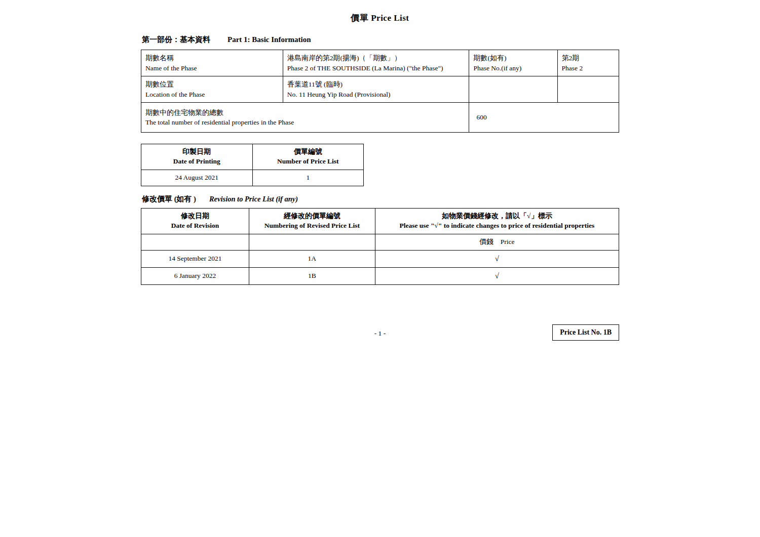價單 Price List
第一部份：基本資料Part 1: Basic Information
| 期數名稱 Name of the Phase | 港島南岸的第2期(揚海)（「期數」） Phase 2 of THE SOUTHSIDE (La Marina) ("the Phase") | 期數(如有) Phase No.(if any) | 第2期 Phase 2 |
| 期數位置 Location of the Phase | 香葉道11號 (臨時) No. 11 Heung Yip Road (Provisional) | | |
| 期數中的住宅物業的總數 The total number of residential properties in the Phase | 600 |
| 印製日期 Date of Printing | 價單編號 Number of Price List |
| --- | --- |
| 24 August 2021 | 1 |
修改價單 (如有 )Revision to Price List (if any)
| 修改日期 Date of Revision | 經修改的價單編號 Numbering of Revised Price List | 如物業價錢經修改，請以「√」標示 Please use "√" to indicate changes to price of residential properties |
| --- | --- | --- |
| | | 價錢 Price |
| 14 September 2021 | 1A | √ |
| 6 January 2022 | 1B | √ |
- 1 -
Price List No. 1B